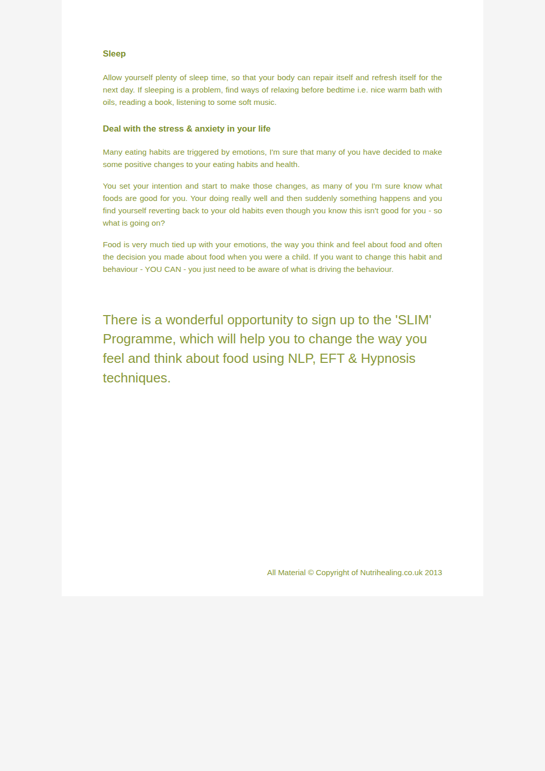Sleep
Allow yourself plenty of sleep time, so that your body can repair itself and refresh itself for the next day. If sleeping is a problem, find ways of relaxing before bedtime i.e. nice warm bath with oils, reading a book, listening to some soft music.
Deal with the stress & anxiety in your life
Many eating habits are triggered by emotions, I'm sure that many of you have decided to make some positive changes to your eating habits and health.
You set your intention and start to make those changes, as many of you I'm sure know what foods are good for you. Your doing really well and then suddenly something happens and you find yourself reverting back to your old habits even though you know this isn't good for you - so what is going on?
Food is very much tied up with your emotions, the way you think and feel about food and often the decision you made about food when you were a child. If you want to change this habit and behaviour - YOU CAN - you just need to be aware of what is driving the behaviour.
There is a wonderful opportunity to sign up to the 'SLIM' Programme, which will help you to change the way you feel and think about food using NLP, EFT & Hypnosis techniques.
All Material © Copyright of Nutrihealing.co.uk 2013